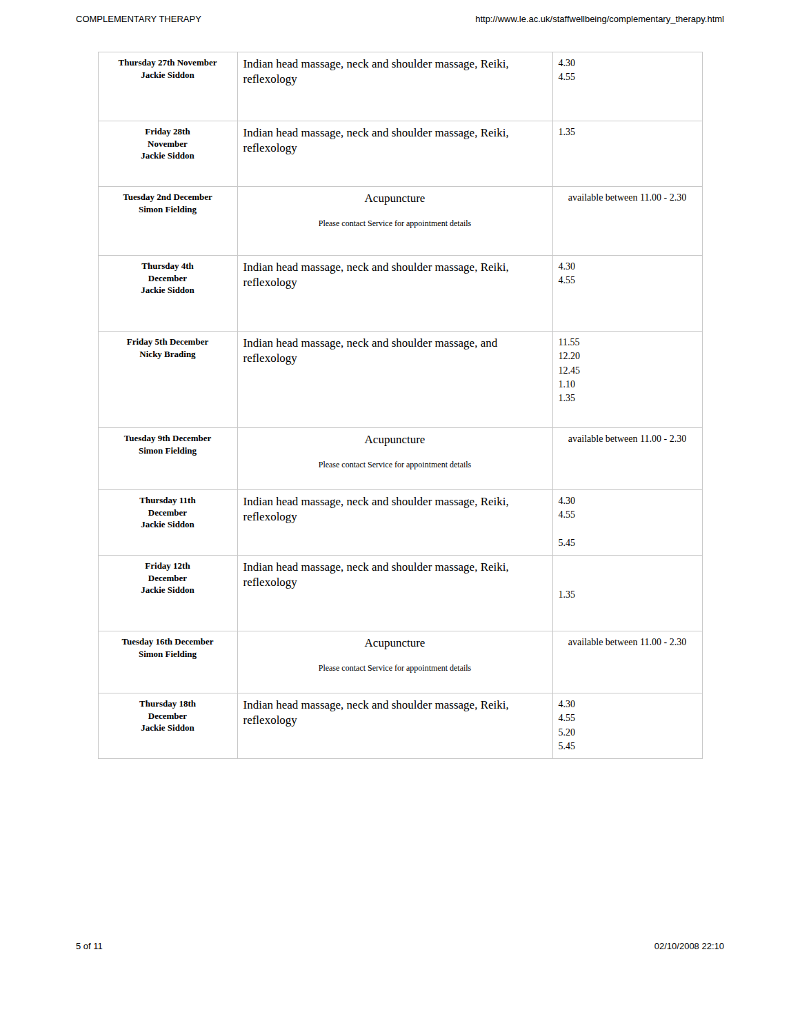COMPLEMENTARY THERAPY
http://www.le.ac.uk/staffwellbeing/complementary_therapy.html
| Thursday 27th November Jackie Siddon | Indian head massage, neck and shoulder massage, Reiki, reflexology | 4.30 4.55 |
| Friday 28th November Jackie Siddon | Indian head massage, neck and shoulder massage, Reiki, reflexology | 1.35 |
| Tuesday 2nd December Simon Fielding | Acupuncture Please contact Service for appointment details | available between 11.00 - 2.30 |
| Thursday 4th December Jackie Siddon | Indian head massage, neck and shoulder massage, Reiki, reflexology | 4.30 4.55 |
| Friday 5th December Nicky Brading | Indian head massage, neck and shoulder massage, and reflexology | 11.55 12.20 12.45 1.10 1.35 |
| Tuesday 9th December Simon Fielding | Acupuncture Please contact Service for appointment details | available between 11.00 - 2.30 |
| Thursday 11th December Jackie Siddon | Indian head massage, neck and shoulder massage, Reiki, reflexology | 4.30 4.55 5.45 |
| Friday 12th December Jackie Siddon | Indian head massage, neck and shoulder massage, Reiki, reflexology | 1.35 |
| Tuesday 16th December Simon Fielding | Acupuncture Please contact Service for appointment details | available between 11.00 - 2.30 |
| Thursday 18th December Jackie Siddon | Indian head massage, neck and shoulder massage, Reiki, reflexology | 4.30 4.55 5.20 5.45 |
5 of 11
02/10/2008 22:10